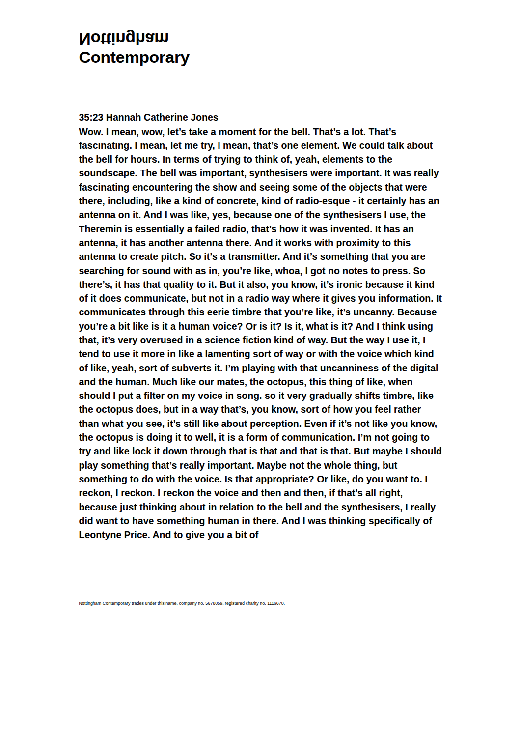Nottingham
Contemporary
35:23 Hannah Catherine Jones
Wow. I mean, wow, let’s take a moment for the bell. That’s a lot. That’s fascinating. I mean, let me try, I mean, that’s one element. We could talk about the bell for hours. In terms of trying to think of, yeah, elements to the soundscape. The bell was important, synthesisers were important. It was really fascinating encountering the show and seeing some of the objects that were there, including, like a kind of concrete, kind of radio-esque - it certainly has an antenna on it. And I was like, yes, because one of the synthesisers I use, the Theremin is essentially a failed radio, that’s how it was invented. It has an antenna, it has another antenna there. And it works with proximity to this antenna to create pitch. So it’s a transmitter. And it’s something that you are searching for sound with as in, you’re like, whoa, I got no notes to press. So there’s, it has that quality to it. But it also, you know, it’s ironic because it kind of it does communicate, but not in a radio way where it gives you information. It communicates through this eerie timbre that you’re like, it’s uncanny. Because you’re a bit like is it a human voice? Or is it? Is it, what is it? And I think using that, it’s very overused in a science fiction kind of way. But the way I use it, I tend to use it more in like a lamenting sort of way or with the voice which kind of like, yeah, sort of subverts it. I’m playing with that uncanniness of the digital and the human. Much like our mates, the octopus, this thing of like, when should I put a filter on my voice in song. so it very gradually shifts timbre, like the octopus does, but in a way that’s, you know, sort of how you feel rather than what you see, it’s still like about perception. Even if it’s not like you know, the octopus is doing it to well, it is a form of communication. I’m not going to try and like lock it down through that is that and that is that. But maybe I should play something that’s really important. Maybe not the whole thing, but something to do with the voice. Is that appropriate? Or like, do you want to. I reckon, I reckon. I reckon the voice and then and then, if that’s all right, because just thinking about in relation to the bell and the synthesisers, I really did want to have something human in there. And I was thinking specifically of Leontyne Price. And to give you a bit of
Nottingham Contemporary trades under this name, company no. 5678059, registered charity no. 1116670.